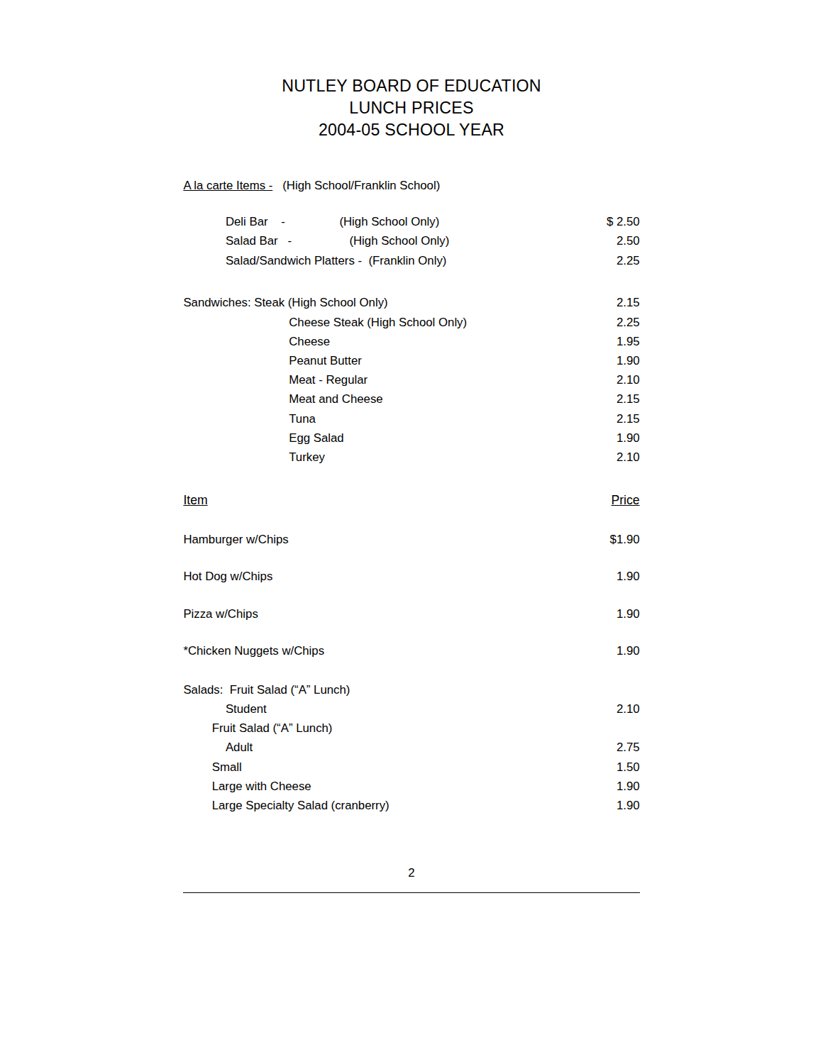NUTLEY BOARD OF EDUCATION
LUNCH PRICES
2004-05 SCHOOL YEAR
A la carte Items - (High School/Franklin School)
| Deli Bar - (High School Only) | $ 2.50 |
| Salad Bar - (High School Only) | 2.50 |
| Salad/Sandwich Platters - (Franklin Only) | 2.25 |
| Sandwiches: Steak (High School Only) | 2.15 |
| Cheese Steak (High School Only) | 2.25 |
| Cheese | 1.95 |
| Peanut Butter | 1.90 |
| Meat - Regular | 2.10 |
| Meat and Cheese | 2.15 |
| Tuna | 2.15 |
| Egg Salad | 1.90 |
| Turkey | 2.10 |
| Item | Price |
| Hamburger w/Chips | $1.90 |
| Hot Dog w/Chips | 1.90 |
| Pizza w/Chips | 1.90 |
| *Chicken Nuggets w/Chips | 1.90 |
| Salads: Fruit Salad (“A” Lunch) | |
| Student | 2.10 |
| Fruit Salad (“A” Lunch) | |
| Adult | 2.75 |
| Small | 1.50 |
| Large with Cheese | 1.90 |
| Large Specialty Salad (cranberry) | 1.90 |
2